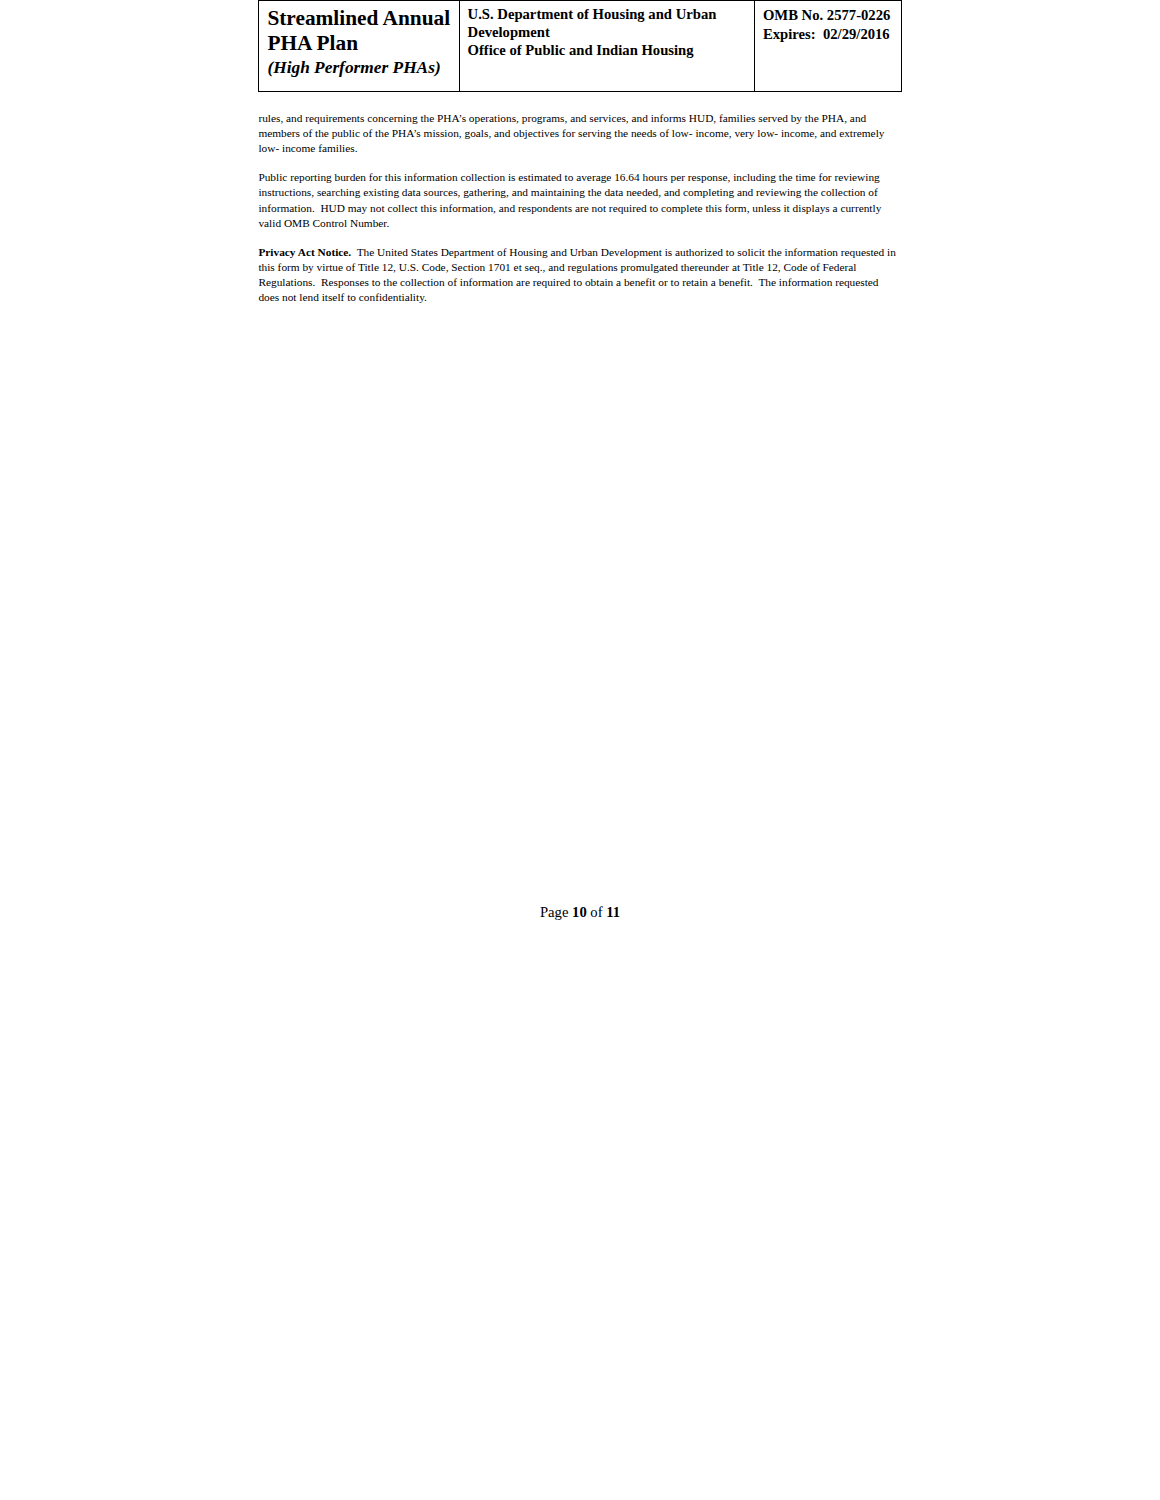| Streamlined Annual PHA Plan (High Performer PHAs) | U.S. Department of Housing and Urban Development Office of Public and Indian Housing | OMB No. 2577-0226 Expires: 02/29/2016 |
rules, and requirements concerning the PHA’s operations, programs, and services, and informs HUD, families served by the PHA, and members of the public of the PHA’s mission, goals, and objectives for serving the needs of low- income, very low- income, and extremely low- income families.
Public reporting burden for this information collection is estimated to average 16.64 hours per response, including the time for reviewing instructions, searching existing data sources, gathering, and maintaining the data needed, and completing and reviewing the collection of information. HUD may not collect this information, and respondents are not required to complete this form, unless it displays a currently valid OMB Control Number.
Privacy Act Notice. The United States Department of Housing and Urban Development is authorized to solicit the information requested in this form by virtue of Title 12, U.S. Code, Section 1701 et seq., and regulations promulgated thereunder at Title 12, Code of Federal Regulations. Responses to the collection of information are required to obtain a benefit or to retain a benefit. The information requested does not lend itself to confidentiality.
Page 10 of 11